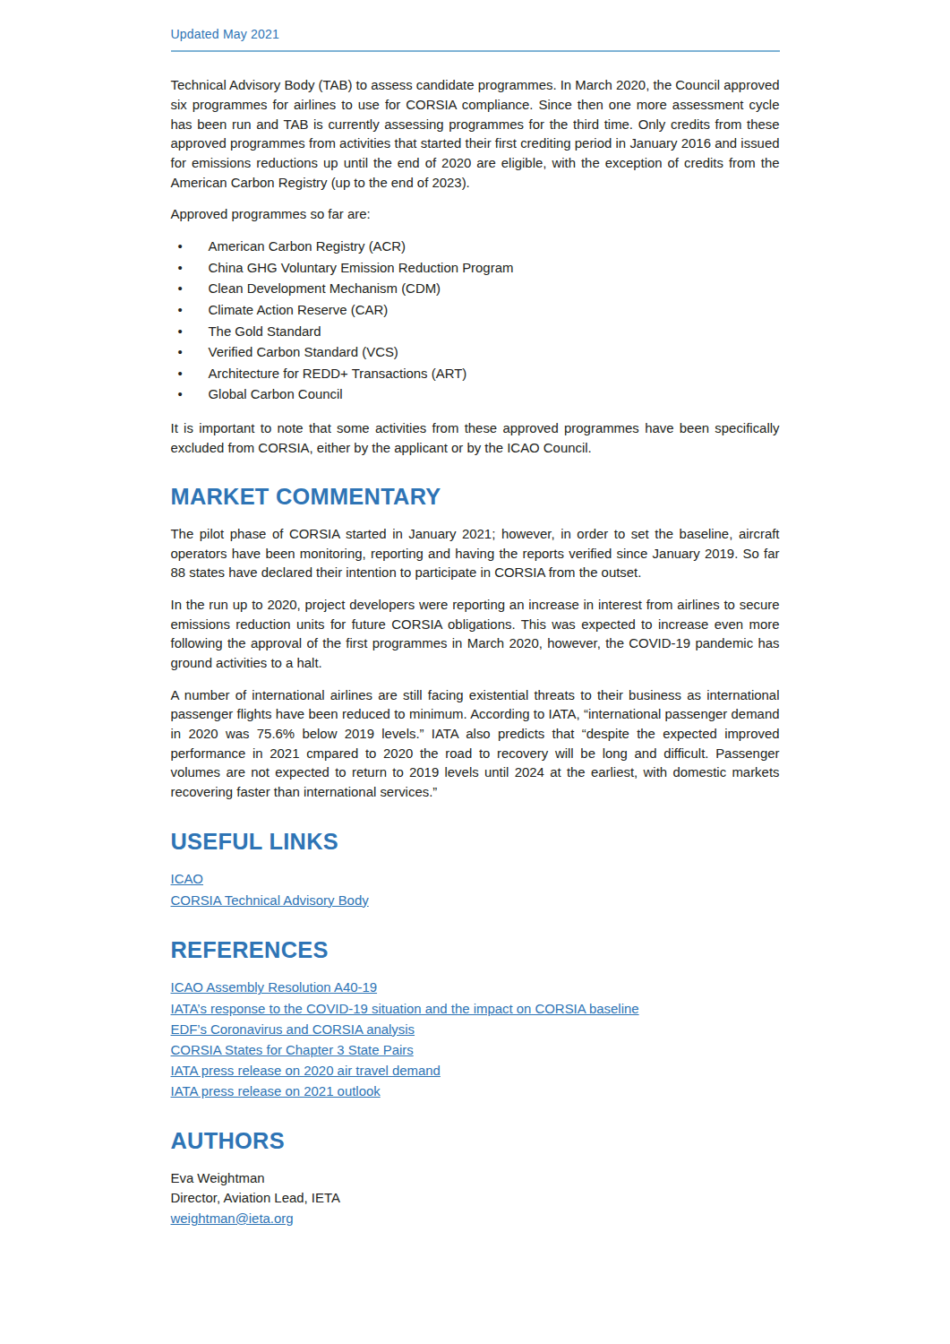Updated May 2021
Technical Advisory Body (TAB) to assess candidate programmes. In March 2020, the Council approved six programmes for airlines to use for CORSIA compliance. Since then one more assessment cycle has been run and TAB is currently assessing programmes for the third time. Only credits from these approved programmes from activities that started their first crediting period in January 2016 and issued for emissions reductions up until the end of 2020 are eligible, with the exception of credits from the American Carbon Registry (up to the end of 2023).
Approved programmes so far are:
American Carbon Registry (ACR)
China GHG Voluntary Emission Reduction Program
Clean Development Mechanism (CDM)
Climate Action Reserve (CAR)
The Gold Standard
Verified Carbon Standard (VCS)
Architecture for REDD+ Transactions (ART)
Global Carbon Council
It is important to note that some activities from these approved programmes have been specifically excluded from CORSIA, either by the applicant or by the ICAO Council.
Market Commentary
The pilot phase of CORSIA started in January 2021; however, in order to set the baseline, aircraft operators have been monitoring, reporting and having the reports verified since January 2019. So far 88 states have declared their intention to participate in CORSIA from the outset.
In the run up to 2020, project developers were reporting an increase in interest from airlines to secure emissions reduction units for future CORSIA obligations. This was expected to increase even more following the approval of the first programmes in March 2020, however, the COVID-19 pandemic has ground activities to a halt.
A number of international airlines are still facing existential threats to their business as international passenger flights have been reduced to minimum. According to IATA, “international passenger demand in 2020 was 75.6% below 2019 levels.” IATA also predicts that “despite the expected improved performance in 2021 cmpared to 2020 the road to recovery will be long and difficult. Passenger volumes are not expected to return to 2019 levels until 2024 at the earliest, with domestic markets recovering faster than international services.”
Useful Links
ICAO
CORSIA Technical Advisory Body
References
ICAO Assembly Resolution A40-19
IATA’s response to the COVID-19 situation and the impact on CORSIA baseline
EDF’s Coronavirus and CORSIA analysis
CORSIA States for Chapter 3 State Pairs
IATA press release on 2020 air travel demand
IATA press release on 2021 outlook
Authors
Eva Weightman
Director, Aviation Lead, IETA
weightman@ieta.org